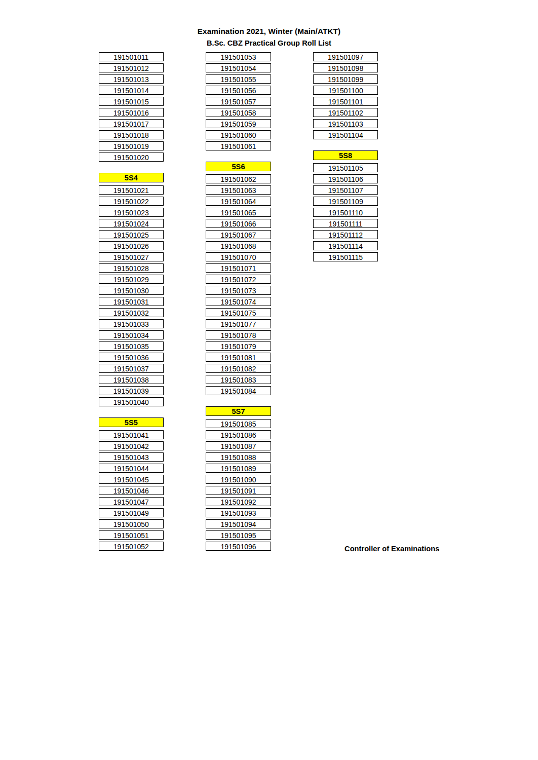Examination 2021, Winter (Main/ATKT)
B.Sc. CBZ Practical Group Roll List
191501011
191501012
191501013
191501014
191501015
191501016
191501017
191501018
191501019
191501020
5S4
191501021
191501022
191501023
191501024
191501025
191501026
191501027
191501028
191501029
191501030
191501031
191501032
191501033
191501034
191501035
191501036
191501037
191501038
191501039
191501040
5S5
191501041
191501042
191501043
191501044
191501045
191501046
191501047
191501049
191501050
191501051
191501052
191501053
191501054
191501055
191501056
191501057
191501058
191501059
191501060
191501061
5S6
191501062
191501063
191501064
191501065
191501066
191501067
191501068
191501070
191501071
191501072
191501073
191501074
191501075
191501077
191501078
191501079
191501081
191501082
191501083
191501084
5S7
191501085
191501086
191501087
191501088
191501089
191501090
191501091
191501092
191501093
191501094
191501095
191501096
191501097
191501098
191501099
191501100
191501101
191501102
191501103
191501104
5S8
191501105
191501106
191501107
191501109
191501110
191501111
191501112
191501114
191501115
Controller of Examinations